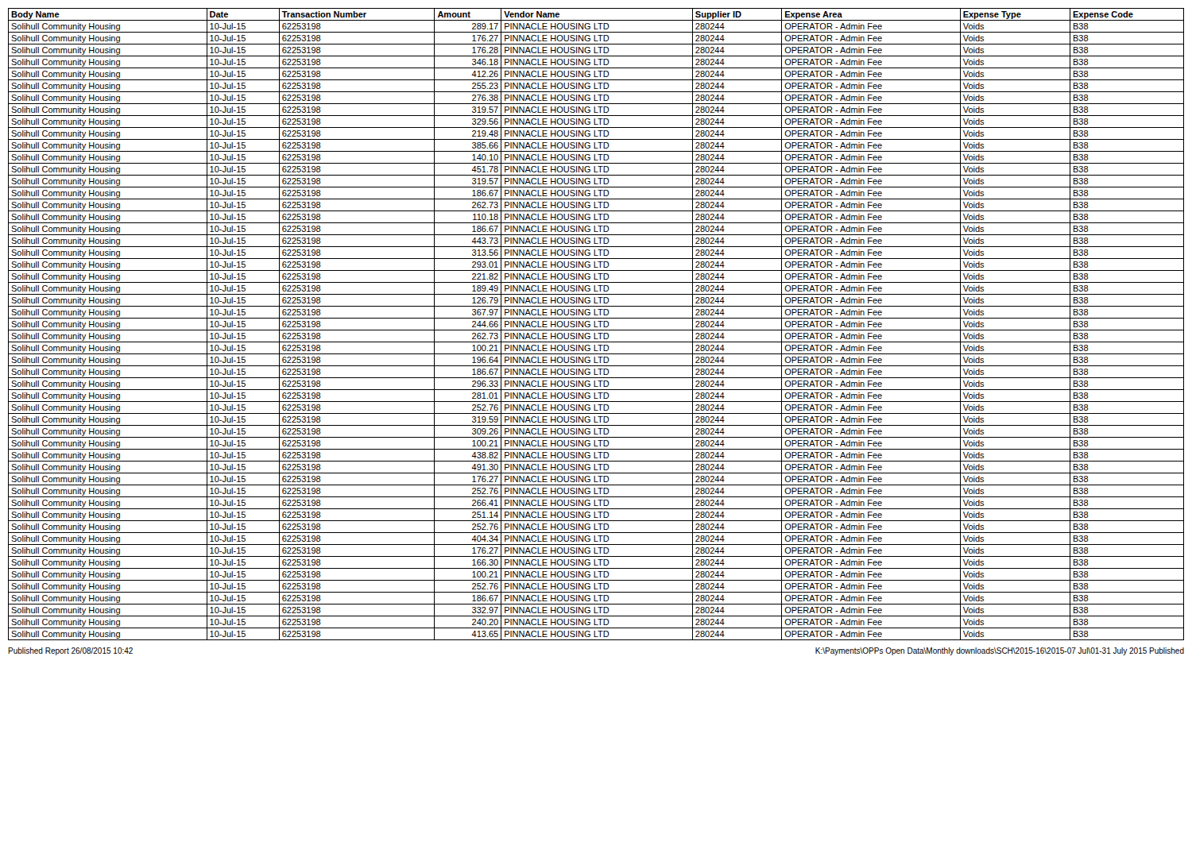| Body Name | Date | Transaction Number | Amount | Vendor Name | Supplier ID | Expense Area | Expense Type | Expense Code |
| --- | --- | --- | --- | --- | --- | --- | --- | --- |
| Solihull Community Housing | 10-Jul-15 | 62253198 | 289.17 | PINNACLE HOUSING LTD | 280244 | OPERATOR - Admin Fee | Voids | B38 |
| Solihull Community Housing | 10-Jul-15 | 62253198 | 176.27 | PINNACLE HOUSING LTD | 280244 | OPERATOR - Admin Fee | Voids | B38 |
| Solihull Community Housing | 10-Jul-15 | 62253198 | 176.28 | PINNACLE HOUSING LTD | 280244 | OPERATOR - Admin Fee | Voids | B38 |
| Solihull Community Housing | 10-Jul-15 | 62253198 | 346.18 | PINNACLE HOUSING LTD | 280244 | OPERATOR - Admin Fee | Voids | B38 |
| Solihull Community Housing | 10-Jul-15 | 62253198 | 412.26 | PINNACLE HOUSING LTD | 280244 | OPERATOR - Admin Fee | Voids | B38 |
| Solihull Community Housing | 10-Jul-15 | 62253198 | 255.23 | PINNACLE HOUSING LTD | 280244 | OPERATOR - Admin Fee | Voids | B38 |
| Solihull Community Housing | 10-Jul-15 | 62253198 | 276.38 | PINNACLE HOUSING LTD | 280244 | OPERATOR - Admin Fee | Voids | B38 |
| Solihull Community Housing | 10-Jul-15 | 62253198 | 319.57 | PINNACLE HOUSING LTD | 280244 | OPERATOR - Admin Fee | Voids | B38 |
| Solihull Community Housing | 10-Jul-15 | 62253198 | 329.56 | PINNACLE HOUSING LTD | 280244 | OPERATOR - Admin Fee | Voids | B38 |
| Solihull Community Housing | 10-Jul-15 | 62253198 | 219.48 | PINNACLE HOUSING LTD | 280244 | OPERATOR - Admin Fee | Voids | B38 |
| Solihull Community Housing | 10-Jul-15 | 62253198 | 385.66 | PINNACLE HOUSING LTD | 280244 | OPERATOR - Admin Fee | Voids | B38 |
| Solihull Community Housing | 10-Jul-15 | 62253198 | 140.10 | PINNACLE HOUSING LTD | 280244 | OPERATOR - Admin Fee | Voids | B38 |
| Solihull Community Housing | 10-Jul-15 | 62253198 | 451.78 | PINNACLE HOUSING LTD | 280244 | OPERATOR - Admin Fee | Voids | B38 |
| Solihull Community Housing | 10-Jul-15 | 62253198 | 319.57 | PINNACLE HOUSING LTD | 280244 | OPERATOR - Admin Fee | Voids | B38 |
| Solihull Community Housing | 10-Jul-15 | 62253198 | 186.67 | PINNACLE HOUSING LTD | 280244 | OPERATOR - Admin Fee | Voids | B38 |
| Solihull Community Housing | 10-Jul-15 | 62253198 | 262.73 | PINNACLE HOUSING LTD | 280244 | OPERATOR - Admin Fee | Voids | B38 |
| Solihull Community Housing | 10-Jul-15 | 62253198 | 110.18 | PINNACLE HOUSING LTD | 280244 | OPERATOR - Admin Fee | Voids | B38 |
| Solihull Community Housing | 10-Jul-15 | 62253198 | 186.67 | PINNACLE HOUSING LTD | 280244 | OPERATOR - Admin Fee | Voids | B38 |
| Solihull Community Housing | 10-Jul-15 | 62253198 | 443.73 | PINNACLE HOUSING LTD | 280244 | OPERATOR - Admin Fee | Voids | B38 |
| Solihull Community Housing | 10-Jul-15 | 62253198 | 313.56 | PINNACLE HOUSING LTD | 280244 | OPERATOR - Admin Fee | Voids | B38 |
| Solihull Community Housing | 10-Jul-15 | 62253198 | 293.01 | PINNACLE HOUSING LTD | 280244 | OPERATOR - Admin Fee | Voids | B38 |
| Solihull Community Housing | 10-Jul-15 | 62253198 | 221.82 | PINNACLE HOUSING LTD | 280244 | OPERATOR - Admin Fee | Voids | B38 |
| Solihull Community Housing | 10-Jul-15 | 62253198 | 189.49 | PINNACLE HOUSING LTD | 280244 | OPERATOR - Admin Fee | Voids | B38 |
| Solihull Community Housing | 10-Jul-15 | 62253198 | 126.79 | PINNACLE HOUSING LTD | 280244 | OPERATOR - Admin Fee | Voids | B38 |
| Solihull Community Housing | 10-Jul-15 | 62253198 | 367.97 | PINNACLE HOUSING LTD | 280244 | OPERATOR - Admin Fee | Voids | B38 |
| Solihull Community Housing | 10-Jul-15 | 62253198 | 244.66 | PINNACLE HOUSING LTD | 280244 | OPERATOR - Admin Fee | Voids | B38 |
| Solihull Community Housing | 10-Jul-15 | 62253198 | 262.73 | PINNACLE HOUSING LTD | 280244 | OPERATOR - Admin Fee | Voids | B38 |
| Solihull Community Housing | 10-Jul-15 | 62253198 | 100.21 | PINNACLE HOUSING LTD | 280244 | OPERATOR - Admin Fee | Voids | B38 |
| Solihull Community Housing | 10-Jul-15 | 62253198 | 196.64 | PINNACLE HOUSING LTD | 280244 | OPERATOR - Admin Fee | Voids | B38 |
| Solihull Community Housing | 10-Jul-15 | 62253198 | 186.67 | PINNACLE HOUSING LTD | 280244 | OPERATOR - Admin Fee | Voids | B38 |
| Solihull Community Housing | 10-Jul-15 | 62253198 | 296.33 | PINNACLE HOUSING LTD | 280244 | OPERATOR - Admin Fee | Voids | B38 |
| Solihull Community Housing | 10-Jul-15 | 62253198 | 281.01 | PINNACLE HOUSING LTD | 280244 | OPERATOR - Admin Fee | Voids | B38 |
| Solihull Community Housing | 10-Jul-15 | 62253198 | 252.76 | PINNACLE HOUSING LTD | 280244 | OPERATOR - Admin Fee | Voids | B38 |
| Solihull Community Housing | 10-Jul-15 | 62253198 | 319.59 | PINNACLE HOUSING LTD | 280244 | OPERATOR - Admin Fee | Voids | B38 |
| Solihull Community Housing | 10-Jul-15 | 62253198 | 309.26 | PINNACLE HOUSING LTD | 280244 | OPERATOR - Admin Fee | Voids | B38 |
| Solihull Community Housing | 10-Jul-15 | 62253198 | 100.21 | PINNACLE HOUSING LTD | 280244 | OPERATOR - Admin Fee | Voids | B38 |
| Solihull Community Housing | 10-Jul-15 | 62253198 | 438.82 | PINNACLE HOUSING LTD | 280244 | OPERATOR - Admin Fee | Voids | B38 |
| Solihull Community Housing | 10-Jul-15 | 62253198 | 491.30 | PINNACLE HOUSING LTD | 280244 | OPERATOR - Admin Fee | Voids | B38 |
| Solihull Community Housing | 10-Jul-15 | 62253198 | 176.27 | PINNACLE HOUSING LTD | 280244 | OPERATOR - Admin Fee | Voids | B38 |
| Solihull Community Housing | 10-Jul-15 | 62253198 | 252.76 | PINNACLE HOUSING LTD | 280244 | OPERATOR - Admin Fee | Voids | B38 |
| Solihull Community Housing | 10-Jul-15 | 62253198 | 266.41 | PINNACLE HOUSING LTD | 280244 | OPERATOR - Admin Fee | Voids | B38 |
| Solihull Community Housing | 10-Jul-15 | 62253198 | 251.14 | PINNACLE HOUSING LTD | 280244 | OPERATOR - Admin Fee | Voids | B38 |
| Solihull Community Housing | 10-Jul-15 | 62253198 | 252.76 | PINNACLE HOUSING LTD | 280244 | OPERATOR - Admin Fee | Voids | B38 |
| Solihull Community Housing | 10-Jul-15 | 62253198 | 404.34 | PINNACLE HOUSING LTD | 280244 | OPERATOR - Admin Fee | Voids | B38 |
| Solihull Community Housing | 10-Jul-15 | 62253198 | 176.27 | PINNACLE HOUSING LTD | 280244 | OPERATOR - Admin Fee | Voids | B38 |
| Solihull Community Housing | 10-Jul-15 | 62253198 | 166.30 | PINNACLE HOUSING LTD | 280244 | OPERATOR - Admin Fee | Voids | B38 |
| Solihull Community Housing | 10-Jul-15 | 62253198 | 100.21 | PINNACLE HOUSING LTD | 280244 | OPERATOR - Admin Fee | Voids | B38 |
| Solihull Community Housing | 10-Jul-15 | 62253198 | 252.76 | PINNACLE HOUSING LTD | 280244 | OPERATOR - Admin Fee | Voids | B38 |
| Solihull Community Housing | 10-Jul-15 | 62253198 | 186.67 | PINNACLE HOUSING LTD | 280244 | OPERATOR - Admin Fee | Voids | B38 |
| Solihull Community Housing | 10-Jul-15 | 62253198 | 332.97 | PINNACLE HOUSING LTD | 280244 | OPERATOR - Admin Fee | Voids | B38 |
| Solihull Community Housing | 10-Jul-15 | 62253198 | 240.20 | PINNACLE HOUSING LTD | 280244 | OPERATOR - Admin Fee | Voids | B38 |
| Solihull Community Housing | 10-Jul-15 | 62253198 | 413.65 | PINNACLE HOUSING LTD | 280244 | OPERATOR - Admin Fee | Voids | B38 |
Published Report 26/08/2015 10:42 K:\Payments\OPPs Open Data\Monthly downloads\SCH\2015-16\2015-07 Jul\01-31 July 2015 Published